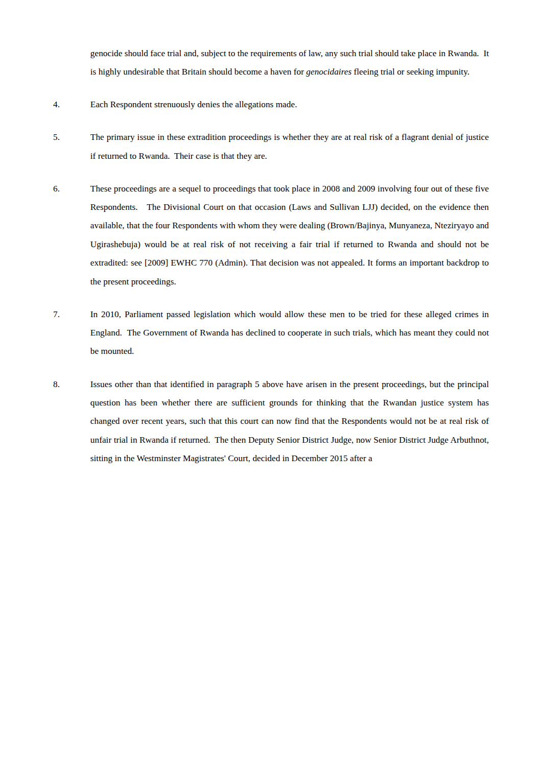genocide should face trial and, subject to the requirements of law, any such trial should take place in Rwanda. It is highly undesirable that Britain should become a haven for genocidaires fleeing trial or seeking impunity.
4. Each Respondent strenuously denies the allegations made.
5. The primary issue in these extradition proceedings is whether they are at real risk of a flagrant denial of justice if returned to Rwanda. Their case is that they are.
6. These proceedings are a sequel to proceedings that took place in 2008 and 2009 involving four out of these five Respondents. The Divisional Court on that occasion (Laws and Sullivan LJJ) decided, on the evidence then available, that the four Respondents with whom they were dealing (Brown/Bajinya, Munyaneza, Nteziryayo and Ugirashebuja) would be at real risk of not receiving a fair trial if returned to Rwanda and should not be extradited: see [2009] EWHC 770 (Admin). That decision was not appealed. It forms an important backdrop to the present proceedings.
7. In 2010, Parliament passed legislation which would allow these men to be tried for these alleged crimes in England. The Government of Rwanda has declined to cooperate in such trials, which has meant they could not be mounted.
8. Issues other than that identified in paragraph 5 above have arisen in the present proceedings, but the principal question has been whether there are sufficient grounds for thinking that the Rwandan justice system has changed over recent years, such that this court can now find that the Respondents would not be at real risk of unfair trial in Rwanda if returned. The then Deputy Senior District Judge, now Senior District Judge Arbuthnot, sitting in the Westminster Magistrates' Court, decided in December 2015 after a